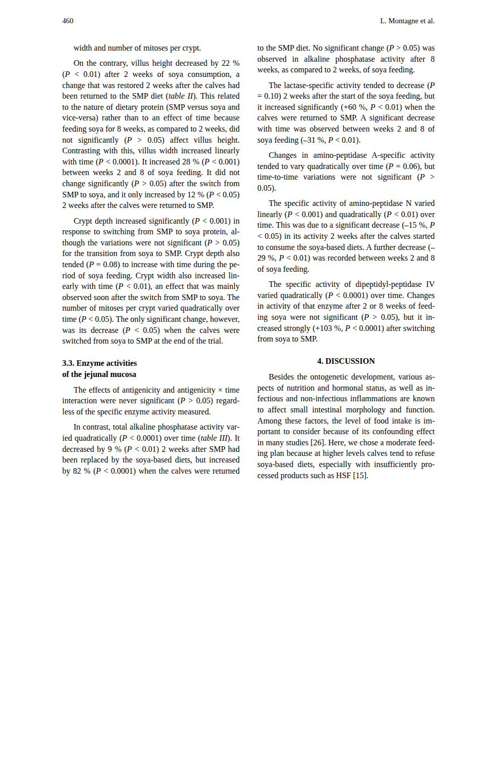460 L. Montagne et al.
width and number of mitoses per crypt.
On the contrary, villus height decreased by 22 % (P < 0.01) after 2 weeks of soya consumption, a change that was restored 2 weeks after the calves had been returned to the SMP diet (table II). This related to the nature of dietary protein (SMP versus soya and vice-versa) rather than to an effect of time because feeding soya for 8 weeks, as compared to 2 weeks, did not significantly (P > 0.05) affect villus height. Contrasting with this, villus width increased linearly with time (P < 0.0001). It increased 28 % (P < 0.001) between weeks 2 and 8 of soya feeding. It did not change significantly (P > 0.05) after the switch from SMP to soya, and it only increased by 12 % (P < 0.05) 2 weeks after the calves were returned to SMP.
Crypt depth increased significantly (P < 0.001) in response to switching from SMP to soya protein, although the variations were not significant (P > 0.05) for the transition from soya to SMP. Crypt depth also tended (P = 0.08) to increase with time during the period of soya feeding. Crypt width also increased linearly with time (P < 0.01), an effect that was mainly observed soon after the switch from SMP to soya. The number of mitoses per crypt varied quadratically over time (P < 0.05). The only significant change, however, was its decrease (P < 0.05) when the calves were switched from soya to SMP at the end of the trial.
3.3. Enzyme activities
of the jejunal mucosa
The effects of antigenicity and antigenicity × time interaction were never significant (P > 0.05) regardless of the specific enzyme activity measured.
In contrast, total alkaline phosphatase activity varied quadratically (P < 0.0001) over time (table III). It decreased by 9 % (P < 0.01) 2 weeks after SMP had been replaced by the soya-based diets, but increased by 82 % (P < 0.0001) when the calves were returned to the SMP diet. No significant change (P > 0.05) was observed in alkaline phosphatase activity after 8 weeks, as compared to 2 weeks, of soya feeding.
The lactase-specific activity tended to decrease (P = 0.10) 2 weeks after the start of the soya feeding, but it increased significantly (+60 %, P < 0.01) when the calves were returned to SMP. A significant decrease with time was observed between weeks 2 and 8 of soya feeding (–31 %, P < 0.01).
Changes in amino-peptidase A-specific activity tended to vary quadratically over time (P = 0.06), but time-to-time variations were not significant (P > 0.05).
The specific activity of amino-peptidase N varied linearly (P < 0.001) and quadratically (P < 0.01) over time. This was due to a significant decrease (–15 %, P < 0.05) in its activity 2 weeks after the calves started to consume the soya-based diets. A further decrease (–29 %, P < 0.01) was recorded between weeks 2 and 8 of soya feeding.
The specific activity of dipeptidyl-peptidase IV varied quadratically (P < 0.0001) over time. Changes in activity of that enzyme after 2 or 8 weeks of feeding soya were not significant (P > 0.05), but it increased strongly (+103 %, P < 0.0001) after switching from soya to SMP.
4. DISCUSSION
Besides the ontogenetic development, various aspects of nutrition and hormonal status, as well as infectious and non-infectious inflammations are known to affect small intestinal morphology and function. Among these factors, the level of food intake is important to consider because of its confounding effect in many studies [26]. Here, we chose a moderate feeding plan because at higher levels calves tend to refuse soya-based diets, especially with insufficiently processed products such as HSF [15].